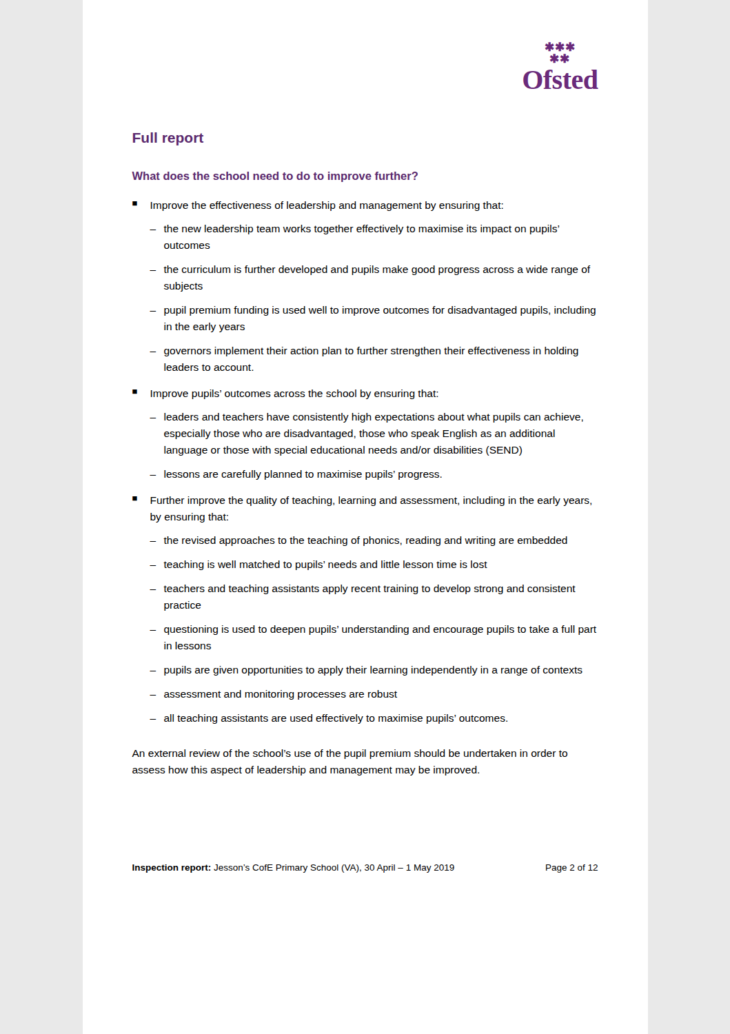✱✱✱
✱✱
Ofsted
Full report
What does the school need to do to improve further?
Improve the effectiveness of leadership and management by ensuring that:
the new leadership team works together effectively to maximise its impact on pupils’ outcomes
the curriculum is further developed and pupils make good progress across a wide range of subjects
pupil premium funding is used well to improve outcomes for disadvantaged pupils, including in the early years
governors implement their action plan to further strengthen their effectiveness in holding leaders to account.
Improve pupils’ outcomes across the school by ensuring that:
leaders and teachers have consistently high expectations about what pupils can achieve, especially those who are disadvantaged, those who speak English as an additional language or those with special educational needs and/or disabilities (SEND)
lessons are carefully planned to maximise pupils’ progress.
Further improve the quality of teaching, learning and assessment, including in the early years, by ensuring that:
the revised approaches to the teaching of phonics, reading and writing are embedded
teaching is well matched to pupils’ needs and little lesson time is lost
teachers and teaching assistants apply recent training to develop strong and consistent practice
questioning is used to deepen pupils’ understanding and encourage pupils to take a full part in lessons
pupils are given opportunities to apply their learning independently in a range of contexts
assessment and monitoring processes are robust
all teaching assistants are used effectively to maximise pupils’ outcomes.
An external review of the school’s use of the pupil premium should be undertaken in order to assess how this aspect of leadership and management may be improved.
Inspection report: Jesson’s CofE Primary School (VA), 30 April – 1 May 2019
Page 2 of 12